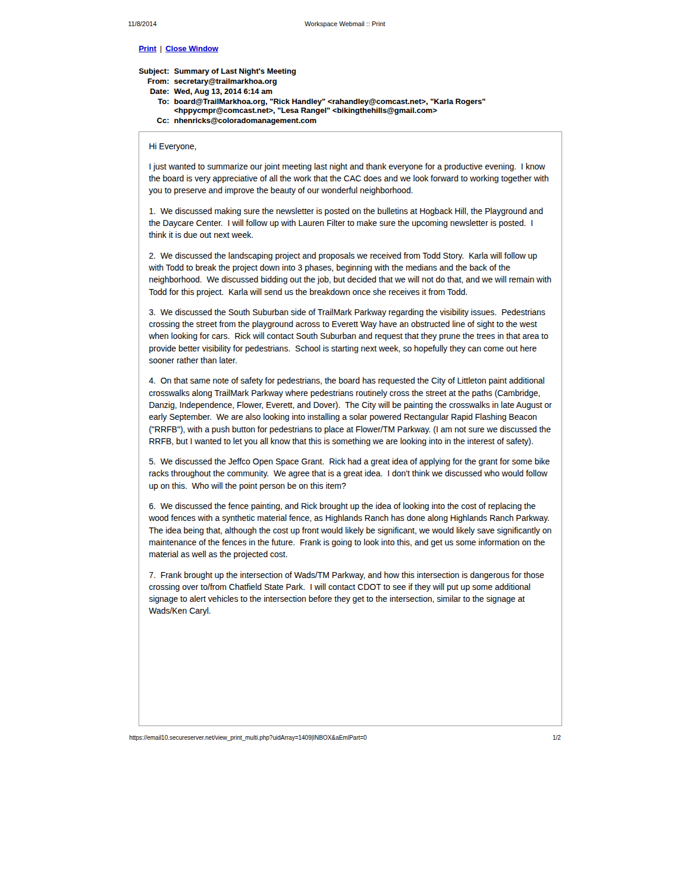11/8/2014
Workspace Webmail :: Print
Print|Close Window
| Subject: | Summary of Last Night's Meeting |
| From: | secretary@trailmarkhoa.org |
| Date: | Wed, Aug 13, 2014 6:14 am |
| To: | board@TrailMarkhoa.org, "Rick Handley" <rahandley@comcast.net>, "Karla Rogers" <hppycmpr@comcast.net>, "Lesa Rangel" <bikingthehills@gmail.com> |
| Cc: | nhenricks@coloradomanagement.com |
Hi Everyone,
I just wanted to summarize our joint meeting last night and thank everyone for a productive evening. I know the board is very appreciative of all the work that the CAC does and we look forward to working together with you to preserve and improve the beauty of our wonderful neighborhood.
1. We discussed making sure the newsletter is posted on the bulletins at Hogback Hill, the Playground and the Daycare Center. I will follow up with Lauren Filter to make sure the upcoming newsletter is posted. I think it is due out next week.
2. We discussed the landscaping project and proposals we received from Todd Story. Karla will follow up with Todd to break the project down into 3 phases, beginning with the medians and the back of the neighborhood. We discussed bidding out the job, but decided that we will not do that, and we will remain with Todd for this project. Karla will send us the breakdown once she receives it from Todd.
3. We discussed the South Suburban side of TrailMark Parkway regarding the visibility issues. Pedestrians crossing the street from the playground across to Everett Way have an obstructed line of sight to the west when looking for cars. Rick will contact South Suburban and request that they prune the trees in that area to provide better visibility for pedestrians. School is starting next week, so hopefully they can come out here sooner rather than later.
4. On that same note of safety for pedestrians, the board has requested the City of Littleton paint additional crosswalks along TrailMark Parkway where pedestrians routinely cross the street at the paths (Cambridge, Danzig, Independence, Flower, Everett, and Dover). The City will be painting the crosswalks in late August or early September. We are also looking into installing a solar powered Rectangular Rapid Flashing Beacon ("RRFB"), with a push button for pedestrians to place at Flower/TM Parkway. (I am not sure we discussed the RRFB, but I wanted to let you all know that this is something we are looking into in the interest of safety).
5. We discussed the Jeffco Open Space Grant. Rick had a great idea of applying for the grant for some bike racks throughout the community. We agree that is a great idea. I don't think we discussed who would follow up on this. Who will the point person be on this item?
6. We discussed the fence painting, and Rick brought up the idea of looking into the cost of replacing the wood fences with a synthetic material fence, as Highlands Ranch has done along Highlands Ranch Parkway. The idea being that, although the cost up front would likely be significant, we would likely save significantly on maintenance of the fences in the future. Frank is going to look into this, and get us some information on the material as well as the projected cost.
7. Frank brought up the intersection of Wads/TM Parkway, and how this intersection is dangerous for those crossing over to/from Chatfield State Park. I will contact CDOT to see if they will put up some additional signage to alert vehicles to the intersection before they get to the intersection, similar to the signage at Wads/Ken Caryl.
https://email10.secureserver.net/view_print_multi.php?uidArray=1409|INBOX&aEmlPart=0
1/2